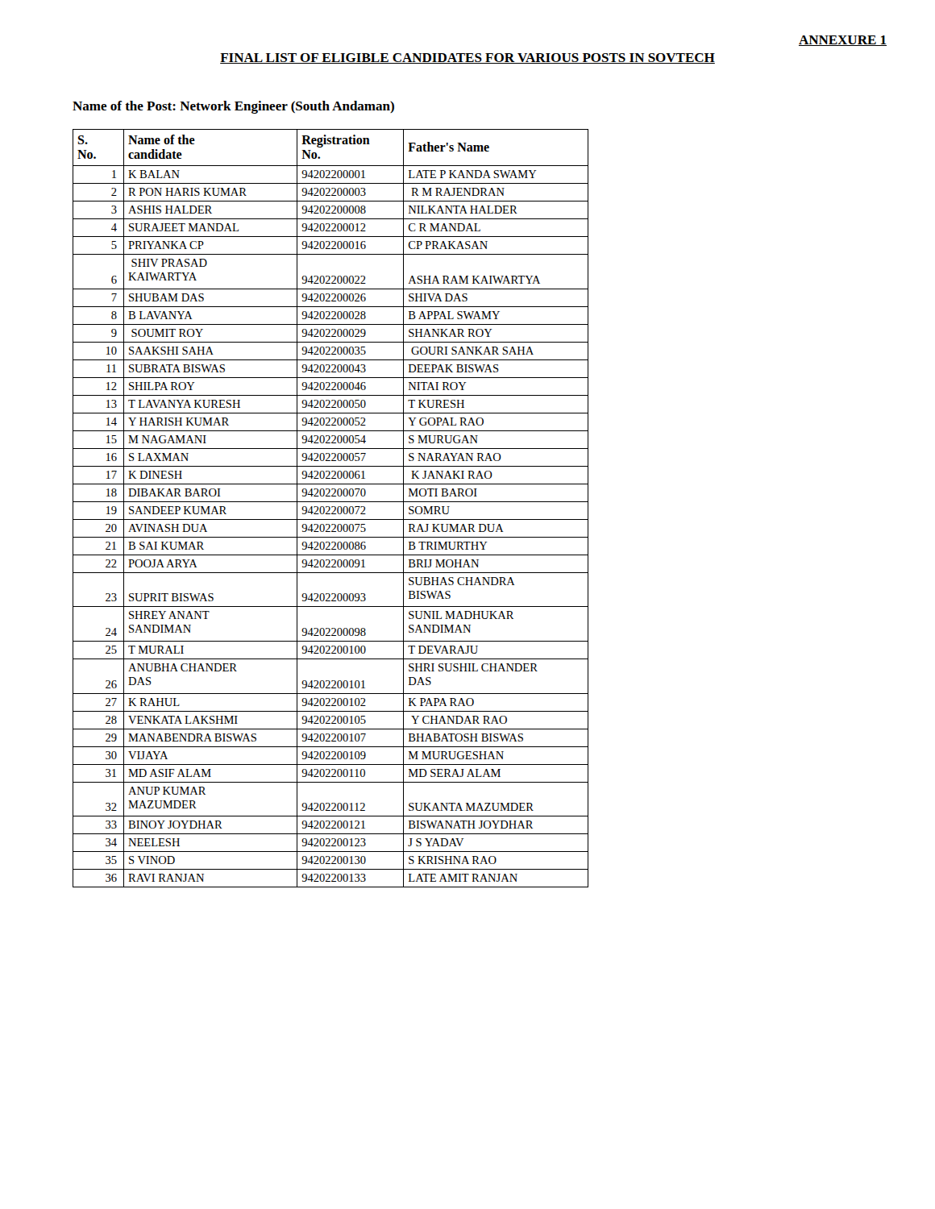ANNEXURE 1
FINAL LIST OF ELIGIBLE CANDIDATES FOR VARIOUS POSTS IN SOVTECH
Name of the Post: Network Engineer (South Andaman)
| S. No. | Name of the candidate | Registration No. | Father's Name |
| --- | --- | --- | --- |
| 1 | K BALAN | 94202200001 | LATE P KANDA SWAMY |
| 2 | R PON HARIS KUMAR | 94202200003 | R M RAJENDRAN |
| 3 | ASHIS HALDER | 94202200008 | NILKANTA HALDER |
| 4 | SURAJEET MANDAL | 94202200012 | C R MANDAL |
| 5 | PRIYANKA CP | 94202200016 | CP PRAKASAN |
| 6 | SHIV PRASAD KAIWARTYA | 94202200022 | ASHA RAM KAIWARTYA |
| 7 | SHUBAM DAS | 94202200026 | SHIVA DAS |
| 8 | B LAVANYA | 94202200028 | B APPAL SWAMY |
| 9 | SOUMIT ROY | 94202200029 | SHANKAR ROY |
| 10 | SAAKSHI SAHA | 94202200035 | GOURI SANKAR SAHA |
| 11 | SUBRATA BISWAS | 94202200043 | DEEPAK BISWAS |
| 12 | SHILPA ROY | 94202200046 | NITAI ROY |
| 13 | T LAVANYA KURESH | 94202200050 | T KURESH |
| 14 | Y HARISH KUMAR | 94202200052 | Y GOPAL RAO |
| 15 | M NAGAMANI | 94202200054 | S MURUGAN |
| 16 | S LAXMAN | 94202200057 | S NARAYAN RAO |
| 17 | K DINESH | 94202200061 | K JANAKI RAO |
| 18 | DIBAKAR BAROI | 94202200070 | MOTI BAROI |
| 19 | SANDEEP KUMAR | 94202200072 | SOMRU |
| 20 | AVINASH DUA | 94202200075 | RAJ KUMAR DUA |
| 21 | B SAI KUMAR | 94202200086 | B TRIMURTHY |
| 22 | POOJA ARYA | 94202200091 | BRIJ MOHAN |
| 23 | SUPRIT BISWAS | 94202200093 | SUBHAS CHANDRA BISWAS |
| 24 | SHREY ANANT SANDIMAN | 94202200098 | SUNIL MADHUKAR SANDIMAN |
| 25 | T MURALI | 94202200100 | T DEVARAJU |
| 26 | ANUBHA CHANDER DAS | 94202200101 | SHRI SUSHIL CHANDER DAS |
| 27 | K RAHUL | 94202200102 | K PAPA RAO |
| 28 | VENKATA LAKSHMI | 94202200105 | Y CHANDAR RAO |
| 29 | MANABENDRA BISWAS | 94202200107 | BHABATOSH BISWAS |
| 30 | VIJAYA | 94202200109 | M MURUGESHAN |
| 31 | MD ASIF ALAM | 94202200110 | MD SERAJ ALAM |
| 32 | ANUP KUMAR MAZUMDER | 94202200112 | SUKANTA MAZUMDER |
| 33 | BINOY JOYDHAR | 94202200121 | BISWANATH JOYDHAR |
| 34 | NEELESH | 94202200123 | J S YADAV |
| 35 | S VINOD | 94202200130 | S KRISHNA RAO |
| 36 | RAVI RANJAN | 94202200133 | LATE AMIT RANJAN |